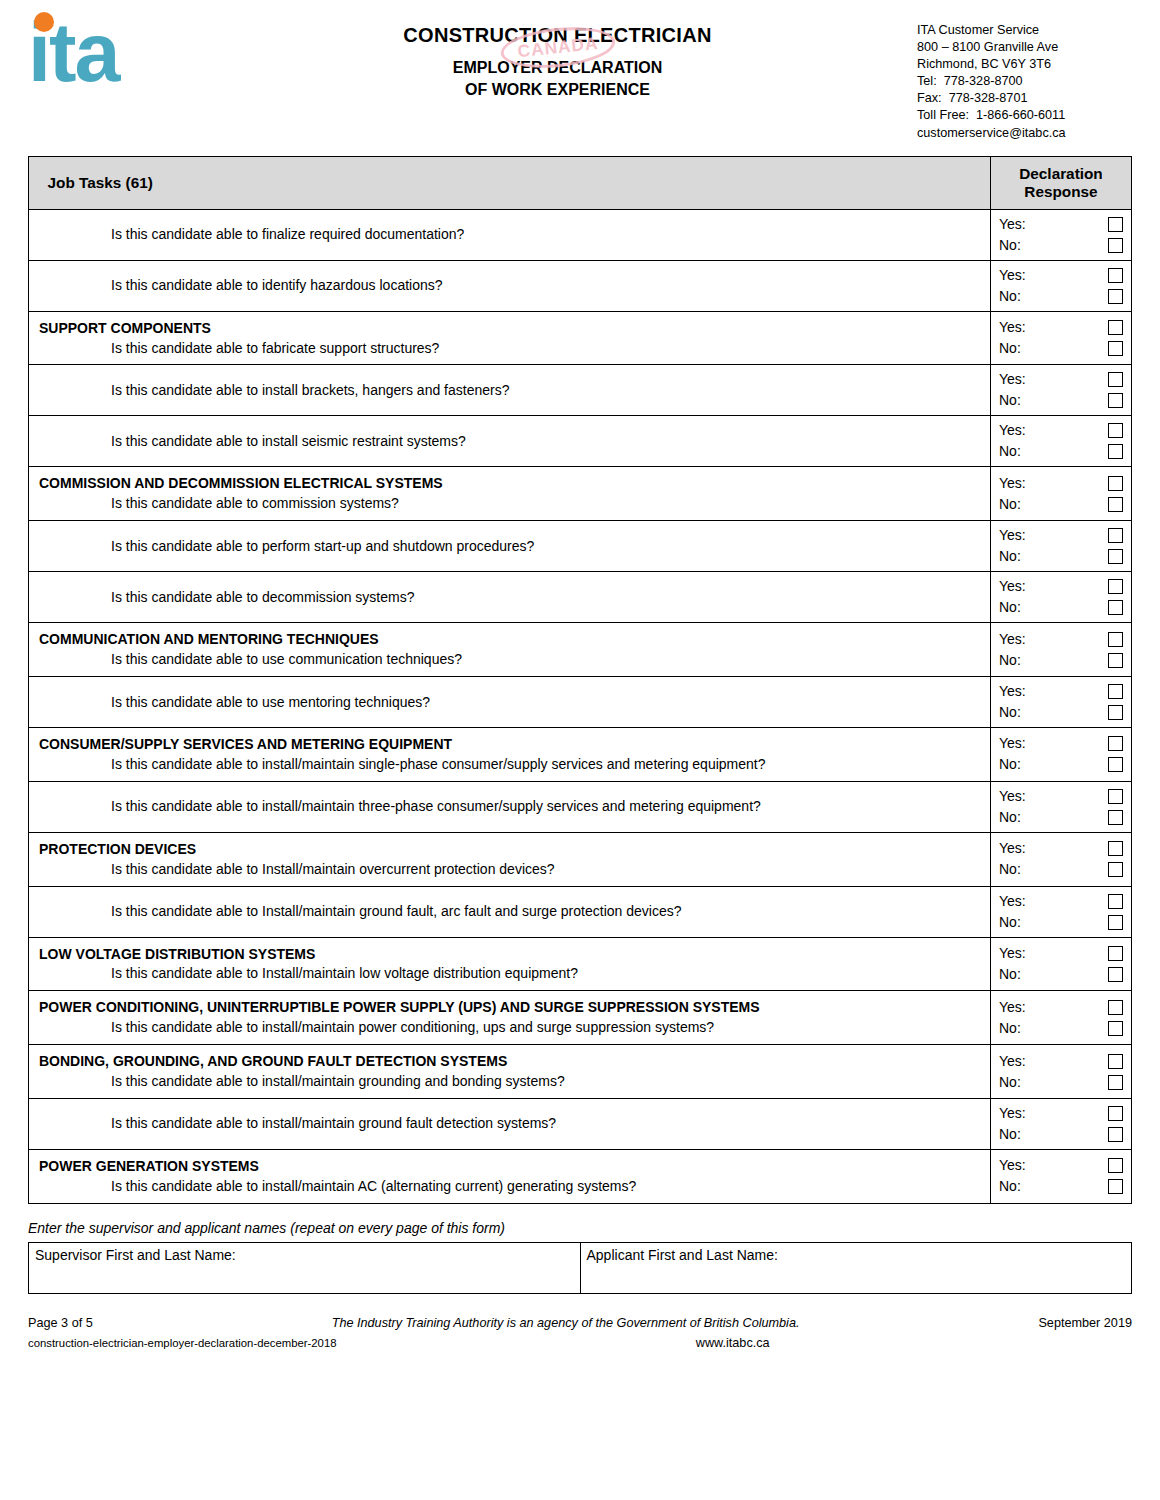ita
CANADA
CONSTRUCTION ELECTRICIAN
EMPLOYER DECLARATION
OF WORK EXPERIENCE
ITA Customer Service
800 – 8100 Granville Ave
Richmond, BC V6Y 3T6
Tel: 778-328-8700
Fax: 778-328-8701
Toll Free: 1-866-660-6011
customerservice@itabc.ca
| Job Tasks (61) | Declaration Response |
| --- | --- |
| Is this candidate able to finalize required documentation? | Yes: No: |
| Is this candidate able to identify hazardous locations? | Yes: No: |
| SUPPORT COMPONENTS Is this candidate able to fabricate support structures? | Yes: No: |
| Is this candidate able to install brackets, hangers and fasteners? | Yes: No: |
| Is this candidate able to install seismic restraint systems? | Yes: No: |
| COMMISSION AND DECOMMISSION ELECTRICAL SYSTEMS Is this candidate able to commission systems? | Yes: No: |
| Is this candidate able to perform start-up and shutdown procedures? | Yes: No: |
| Is this candidate able to decommission systems? | Yes: No: |
| COMMUNICATION AND MENTORING TECHNIQUES Is this candidate able to use communication techniques? | Yes: No: |
| Is this candidate able to use mentoring techniques? | Yes: No: |
| CONSUMER/SUPPLY SERVICES AND METERING EQUIPMENT Is this candidate able to install/maintain single-phase consumer/supply services and metering equipment? | Yes: No: |
| Is this candidate able to install/maintain three-phase consumer/supply services and metering equipment? | Yes: No: |
| PROTECTION DEVICES Is this candidate able to Install/maintain overcurrent protection devices? | Yes: No: |
| Is this candidate able to Install/maintain ground fault, arc fault and surge protection devices? | Yes: No: |
| LOW VOLTAGE DISTRIBUTION SYSTEMS Is this candidate able to Install/maintain low voltage distribution equipment? | Yes: No: |
| POWER CONDITIONING, UNINTERRUPTIBLE POWER SUPPLY (UPS) AND SURGE SUPPRESSION SYSTEMS Is this candidate able to install/maintain power conditioning, ups and surge suppression systems? | Yes: No: |
| BONDING, GROUNDING, AND GROUND FAULT DETECTION SYSTEMS Is this candidate able to install/maintain grounding and bonding systems? | Yes: No: |
| Is this candidate able to install/maintain ground fault detection systems? | Yes: No: |
| POWER GENERATION SYSTEMS Is this candidate able to install/maintain AC (alternating current) generating systems? | Yes: No: |
Enter the supervisor and applicant names (repeat on every page of this form)
| Supervisor First and Last Name: | Applicant First and Last Name: |
Page 3 of 5
The Industry Training Authority is an agency of the Government of British Columbia.
September 2019
construction-electrician-employer-declaration-december-2018
www.itabc.ca